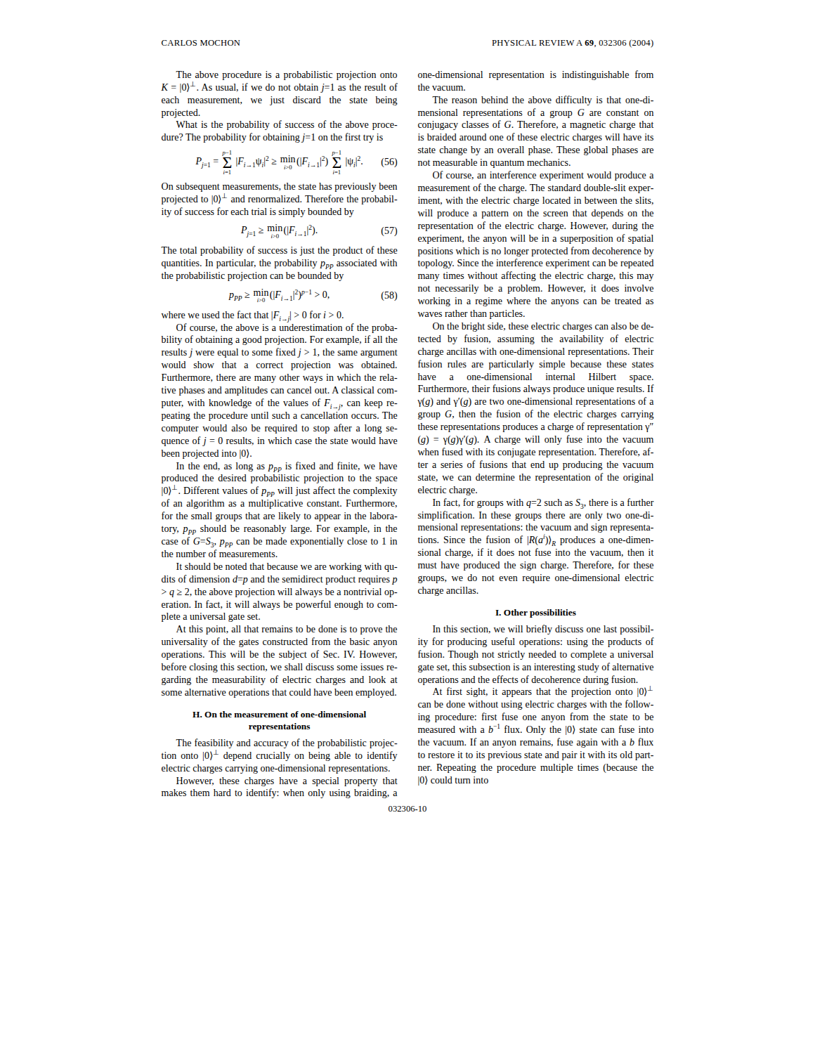CARLOS MOCHON PHYSICAL REVIEW A 69, 032306 (2004)
The above procedure is a probabilistic projection onto K = |0⟩⊥. As usual, if we do not obtain j=1 as the result of each measurement, we just discard the state being projected.
What is the probability of success of the above procedure? The probability for obtaining j=1 on the first try is
Pj=1 = p−1 Σi=1 |Fi→1ψi|2 ≥ min i>0(|Fi→1|2) p−1 Σi=1 |ψi|2. (56)
On subsequent measurements, the state has previously been projected to |0⟩⊥ and renormalized. Therefore the probability of success for each trial is simply bounded by
Pj=1 ≥ min i>0(|Fi→1|2). (57)
The total probability of success is just the product of these quantities. In particular, the probability pPP associated with the probabilistic projection can be bounded by
pPP ≥ min i>0(|Fi→1|2)p−1 > 0, (58)
where we used the fact that |Fi→j| > 0 for i > 0.
Of course, the above is a underestimation of the probability of obtaining a good projection. For example, if all the results j were equal to some fixed j > 1, the same argument would show that a correct projection was obtained. Furthermore, there are many other ways in which the relative phases and amplitudes can cancel out. A classical computer, with knowledge of the values of Fi→j, can keep repeating the procedure until such a cancellation occurs. The computer would also be required to stop after a long sequence of j = 0 results, in which case the state would have been projected into |0⟩.
In the end, as long as pPP is fixed and finite, we have produced the desired probabilistic projection to the space |0⟩⊥. Different values of pPP will just affect the complexity of an algorithm as a multiplicative constant. Furthermore, for the small groups that are likely to appear in the laboratory, pPP should be reasonably large. For example, in the case of G=S3, pPP can be made exponentially close to 1 in the number of measurements.
It should be noted that because we are working with qudits of dimension d=p and the semidirect product requires p > q ≥ 2, the above projection will always be a nontrivial operation. In fact, it will always be powerful enough to complete a universal gate set.
At this point, all that remains to be done is to prove the universality of the gates constructed from the basic anyon operations. This will be the subject of Sec. IV. However, before closing this section, we shall discuss some issues regarding the measurability of electric charges and look at some alternative operations that could have been employed.
H. On the measurement of one-dimensional representations
The feasibility and accuracy of the probabilistic projection onto |0⟩⊥ depend crucially on being able to identify electric charges carrying one-dimensional representations.
However, these charges have a special property that makes them hard to identify: when only using braiding, a one-dimensional representation is indistinguishable from the vacuum.
The reason behind the above difficulty is that one-dimensional representations of a group G are constant on conjugacy classes of G. Therefore, a magnetic charge that is braided around one of these electric charges will have its state change by an overall phase. These global phases are not measurable in quantum mechanics.
Of course, an interference experiment would produce a measurement of the charge. The standard double-slit experiment, with the electric charge located in between the slits, will produce a pattern on the screen that depends on the representation of the electric charge. However, during the experiment, the anyon will be in a superposition of spatial positions which is no longer protected from decoherence by topology. Since the interference experiment can be repeated many times without affecting the electric charge, this may not necessarily be a problem. However, it does involve working in a regime where the anyons can be treated as waves rather than particles.
On the bright side, these electric charges can also be detected by fusion, assuming the availability of electric charge ancillas with one-dimensional representations. Their fusion rules are particularly simple because these states have a one-dimensional internal Hilbert space. Furthermore, their fusions always produce unique results. If γ(g) and γ′(g) are two one-dimensional representations of a group G, then the fusion of the electric charges carrying these representations produces a charge of representation γ″(g) = γ(g)γ′(g). A charge will only fuse into the vacuum when fused with its conjugate representation. Therefore, after a series of fusions that end up producing the vacuum state, we can determine the representation of the original electric charge.
In fact, for groups with q=2 such as S3, there is a further simplification. In these groups there are only two one-dimensional representations: the vacuum and sign representations. Since the fusion of |R(ai)⟩R produces a one-dimensional charge, if it does not fuse into the vacuum, then it must have produced the sign charge. Therefore, for these groups, we do not even require one-dimensional electric charge ancillas.
I. Other possibilities
In this section, we will briefly discuss one last possibility for producing useful operations: using the products of fusion. Though not strictly needed to complete a universal gate set, this subsection is an interesting study of alternative operations and the effects of decoherence during fusion.
At first sight, it appears that the projection onto |0⟩⊥ can be done without using electric charges with the following procedure: first fuse one anyon from the state to be measured with a b−1 flux. Only the |0⟩ state can fuse into the vacuum. If an anyon remains, fuse again with a b flux to restore it to its previous state and pair it with its old partner. Repeating the procedure multiple times (because the |0⟩ could turn into
032306-10